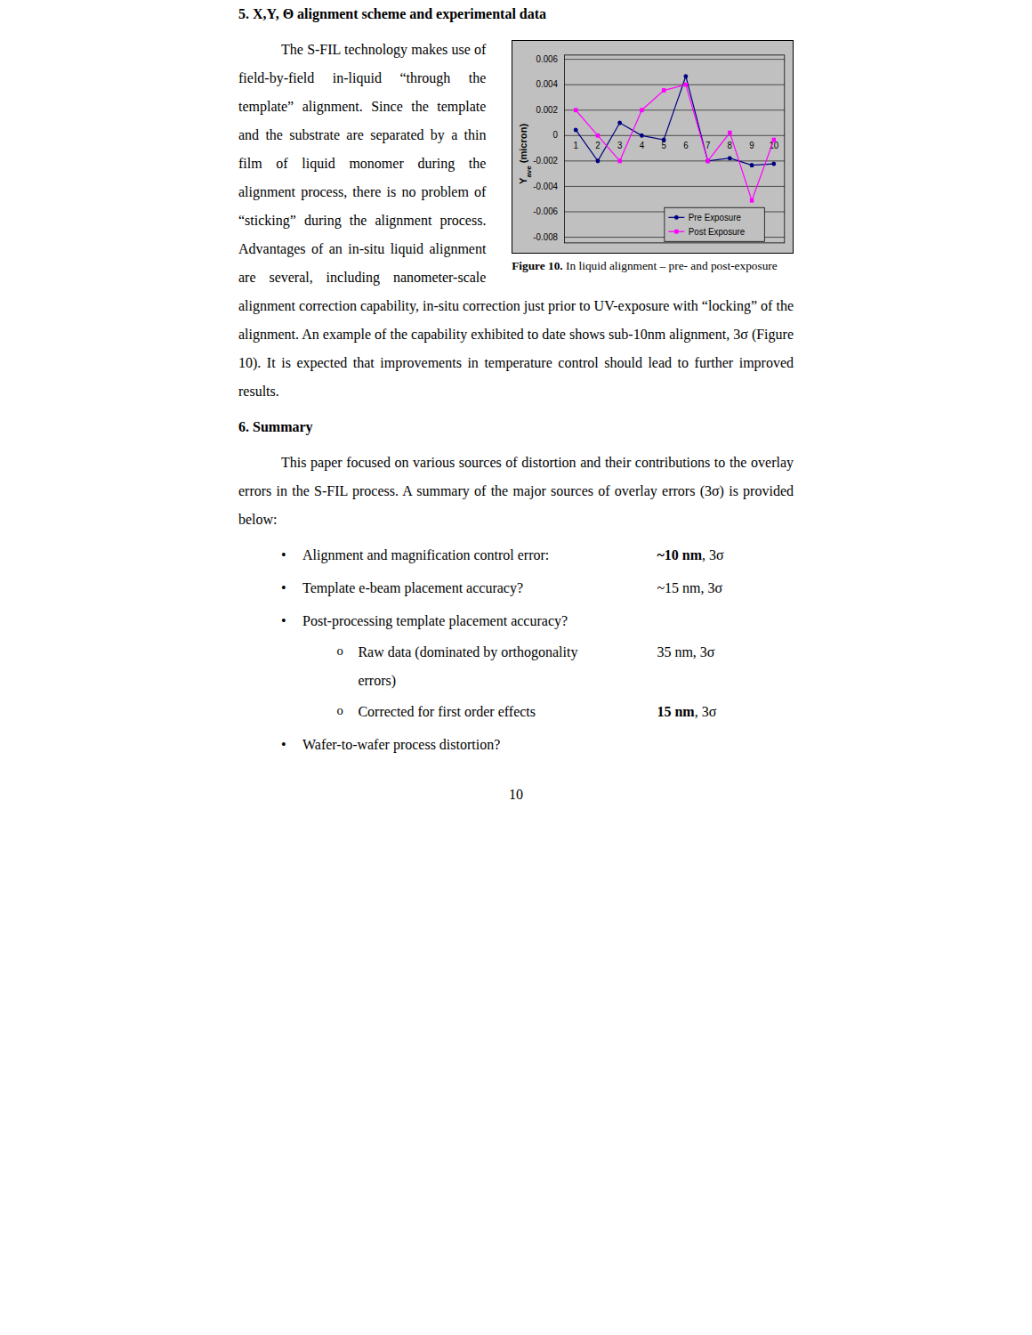5. X,Y, Θ alignment scheme and experimental data
0.006 0.004 0.002 0 -0.002 -0.004 -0.006 -0.008 Yave (micron) 1 2 3 4 5 6 7 8 9 10 Pre Exposure Post Exposure
Figure 10. In liquid alignment – pre- and post-exposure
The S-FIL technology makes use of field-by-field in-liquid “through the template” alignment. Since the template and the substrate are separated by a thin film of liquid monomer during the alignment process, there is no problem of “sticking” during the alignment process. Advantages of an in-situ liquid alignment are several, including nanometer-scale alignment correction capability, in-situ correction just prior to UV-exposure with “locking” of the alignment. An example of the capability exhibited to date shows sub-10nm alignment, 3σ (Figure 10). It is expected that improvements in temperature control should lead to further improved results.
6. Summary
This paper focused on various sources of distortion and their contributions to the overlay errors in the S-FIL process. A summary of the major sources of overlay errors (3σ) is provided below:
Alignment and magnification control error: ~10 nm, 3σ
Template e-beam placement accuracy? ~15 nm, 3σ
Post-processing template placement accuracy?
Raw data (dominated by orthogonality errors) 35 nm, 3σ
Corrected for first order effects 15 nm, 3σ
Wafer-to-wafer process distortion?
10